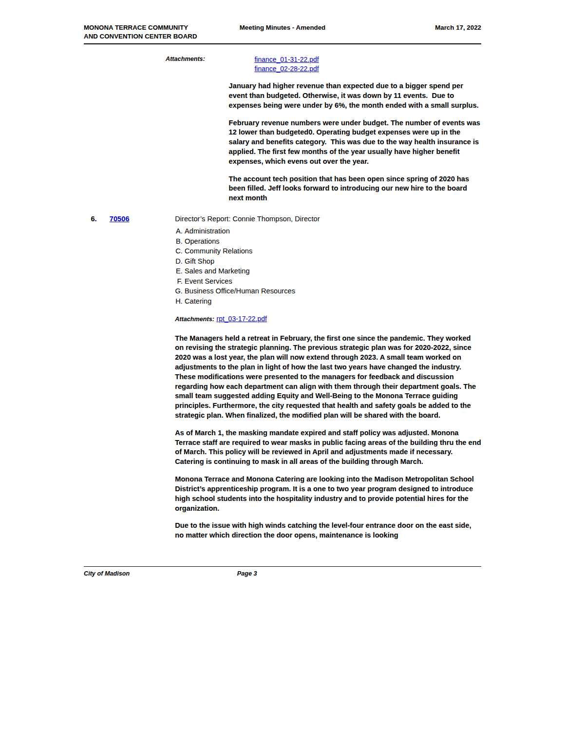MONONA TERRACE COMMUNITY
AND CONVENTION CENTER BOARD
Meeting Minutes - Amended
March 17, 2022
Attachments:
finance_01-31-22.pdf finance_02-28-22.pdf
January had higher revenue than expected due to a bigger spend per event than budgeted. Otherwise, it was down by 11 events. Due to expenses being were under by 6%, the month ended with a small surplus.
February revenue numbers were under budget. The number of events was 12 lower than budgeted0. Operating budget expenses were up in the salary and benefits category. This was due to the way health insurance is applied. The first few months of the year usually have higher benefit expenses, which evens out over the year.
The account tech position that has been open since spring of 2020 has been filled. Jeff looks forward to introducing our new hire to the board next month
6.
70506
Director’s Report: Connie Thompson, Director
Administration
Operations
Community Relations
Gift Shop
Sales and Marketing
Event Services
Business Office/Human Resources
Catering
Attachments: rpt_03-17-22.pdf
The Managers held a retreat in February, the first one since the pandemic. They worked on revising the strategic planning. The previous strategic plan was for 2020-2022, since 2020 was a lost year, the plan will now extend through 2023. A small team worked on adjustments to the plan in light of how the last two years have changed the industry. These modifications were presented to the managers for feedback and discussion regarding how each department can align with them through their department goals. The small team suggested adding Equity and Well-Being to the Monona Terrace guiding principles. Furthermore, the city requested that health and safety goals be added to the strategic plan. When finalized, the modified plan will be shared with the board.
As of March 1, the masking mandate expired and staff policy was adjusted. Monona Terrace staff are required to wear masks in public facing areas of the building thru the end of March. This policy will be reviewed in April and adjustments made if necessary. Catering is continuing to mask in all areas of the building through March.
Monona Terrace and Monona Catering are looking into the Madison Metropolitan School District’s apprenticeship program. It is a one to two year program designed to introduce high school students into the hospitality industry and to provide potential hires for the organization.
Due to the issue with high winds catching the level-four entrance door on the east side, no matter which direction the door opens, maintenance is looking
City of Madison
Page 3